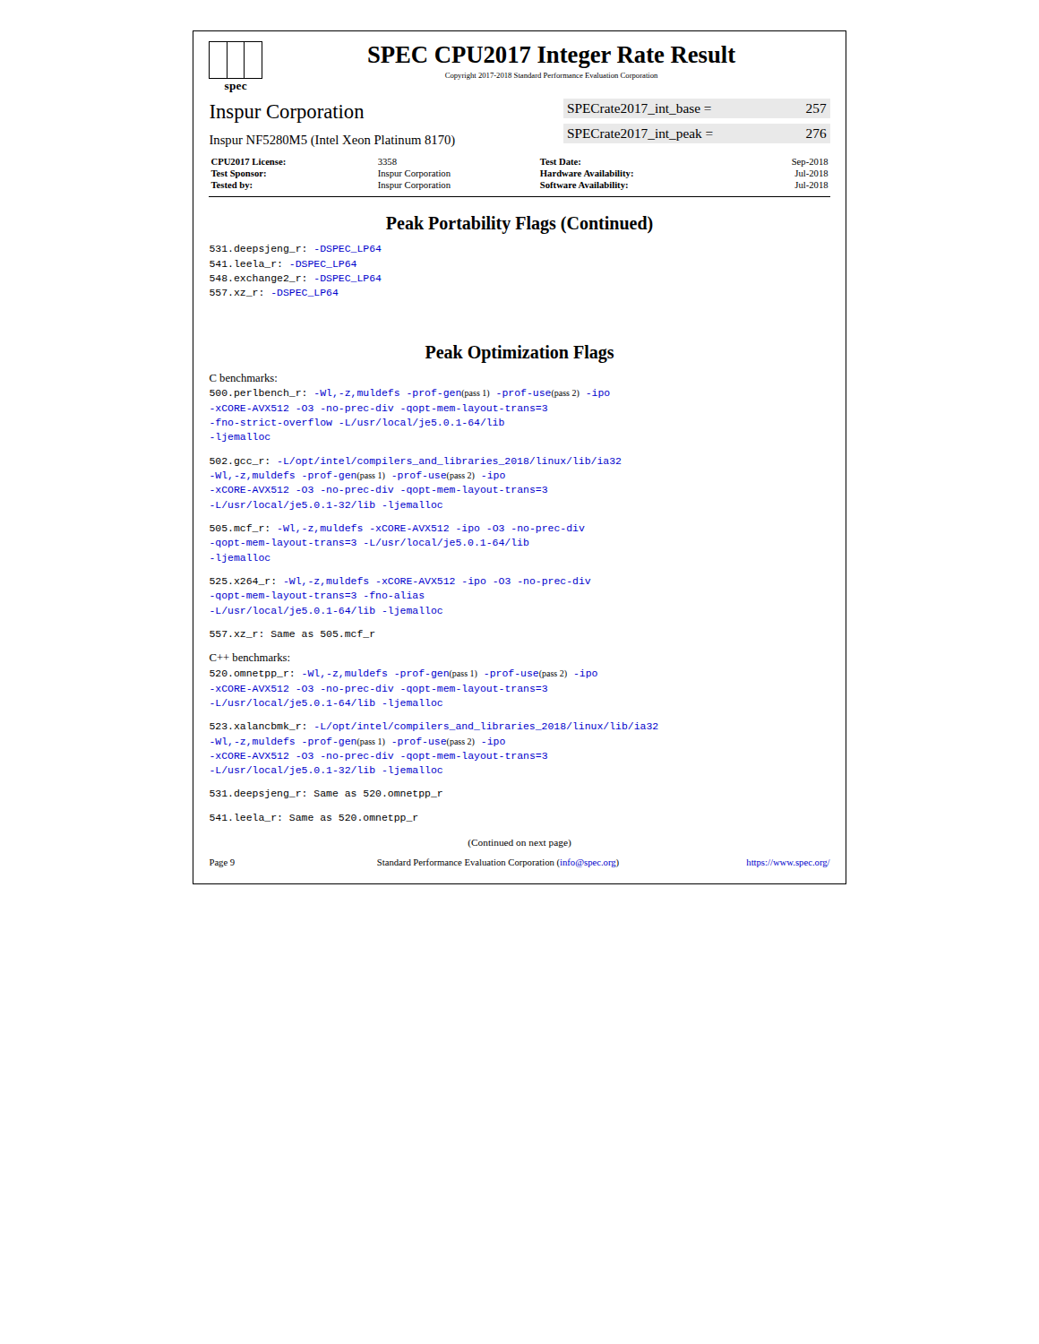spec
SPEC CPU2017 Integer Rate Result
Copyright 2017-2018 Standard Performance Evaluation Corporation
Inspur Corporation
Inspur NF5280M5 (Intel Xeon Platinum 8170)
SPECrate2017_int_base = 257
SPECrate2017_int_peak = 276
| CPU2017 License: | 3358 | Test Date: | Sep-2018 |
| Test Sponsor: | Inspur Corporation | Hardware Availability: | Jul-2018 |
| Tested by: | Inspur Corporation | Software Availability: | Jul-2018 |
Peak Portability Flags (Continued)
531.deepsjeng_r: -DSPEC_LP64
541.leela_r: -DSPEC_LP64
548.exchange2_r: -DSPEC_LP64
557.xz_r: -DSPEC_LP64
Peak Optimization Flags
C benchmarks:
500.perlbench_r: -Wl,-z,muldefs -prof-gen(pass 1) -prof-use(pass 2) -ipo
-xCORE-AVX512 -O3 -no-prec-div -qopt-mem-layout-trans=3
-fno-strict-overflow -L/usr/local/je5.0.1-64/lib
-ljemalloc
502.gcc_r: -L/opt/intel/compilers_and_libraries_2018/linux/lib/ia32
-Wl,-z,muldefs -prof-gen(pass 1) -prof-use(pass 2) -ipo
-xCORE-AVX512 -O3 -no-prec-div -qopt-mem-layout-trans=3
-L/usr/local/je5.0.1-32/lib -ljemalloc
505.mcf_r: -Wl,-z,muldefs -xCORE-AVX512 -ipo -O3 -no-prec-div
-qopt-mem-layout-trans=3 -L/usr/local/je5.0.1-64/lib
-ljemalloc
525.x264_r: -Wl,-z,muldefs -xCORE-AVX512 -ipo -O3 -no-prec-div
-qopt-mem-layout-trans=3 -fno-alias
-L/usr/local/je5.0.1-64/lib -ljemalloc
557.xz_r: Same as 505.mcf_r
C++ benchmarks:
520.omnetpp_r: -Wl,-z,muldefs -prof-gen(pass 1) -prof-use(pass 2) -ipo
-xCORE-AVX512 -O3 -no-prec-div -qopt-mem-layout-trans=3
-L/usr/local/je5.0.1-64/lib -ljemalloc
523.xalancbmk_r: -L/opt/intel/compilers_and_libraries_2018/linux/lib/ia32
-Wl,-z,muldefs -prof-gen(pass 1) -prof-use(pass 2) -ipo
-xCORE-AVX512 -O3 -no-prec-div -qopt-mem-layout-trans=3
-L/usr/local/je5.0.1-32/lib -ljemalloc
531.deepsjeng_r: Same as 520.omnetpp_r
541.leela_r: Same as 520.omnetpp_r
(Continued on next page)
Page 9
Standard Performance Evaluation Corporation (info@spec.org)
https://www.spec.org/